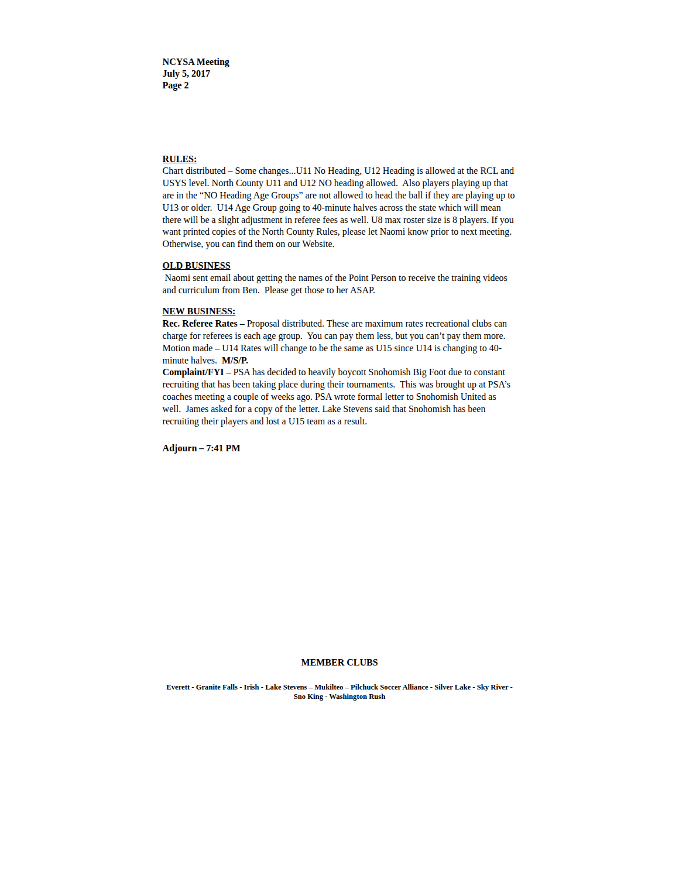NCYSA Meeting
July 5, 2017
Page 2
RULES:
Chart distributed – Some changes...U11 No Heading, U12 Heading is allowed at the RCL and USYS level. North County U11 and U12 NO heading allowed. Also players playing up that are in the “NO Heading Age Groups” are not allowed to head the ball if they are playing up to U13 or older. U14 Age Group going to 40-minute halves across the state which will mean there will be a slight adjustment in referee fees as well. U8 max roster size is 8 players. If you want printed copies of the North County Rules, please let Naomi know prior to next meeting. Otherwise, you can find them on our Website.
OLD BUSINESS
Naomi sent email about getting the names of the Point Person to receive the training videos and curriculum from Ben. Please get those to her ASAP.
NEW BUSINESS:
Rec. Referee Rates – Proposal distributed. These are maximum rates recreational clubs can charge for referees is each age group. You can pay them less, but you can’t pay them more.
Motion made – U14 Rates will change to be the same as U15 since U14 is changing to 40-minute halves. M/S/P.
Complaint/FYI – PSA has decided to heavily boycott Snohomish Big Foot due to constant recruiting that has been taking place during their tournaments. This was brought up at PSA’s coaches meeting a couple of weeks ago. PSA wrote formal letter to Snohomish United as well. James asked for a copy of the letter. Lake Stevens said that Snohomish has been recruiting their players and lost a U15 team as a result.
Adjourn – 7:41 PM
MEMBER CLUBS
Everett - Granite Falls - Irish - Lake Stevens – Mukilteo – Pilchuck Soccer Alliance - Silver Lake - Sky River - Sno King - Washington Rush